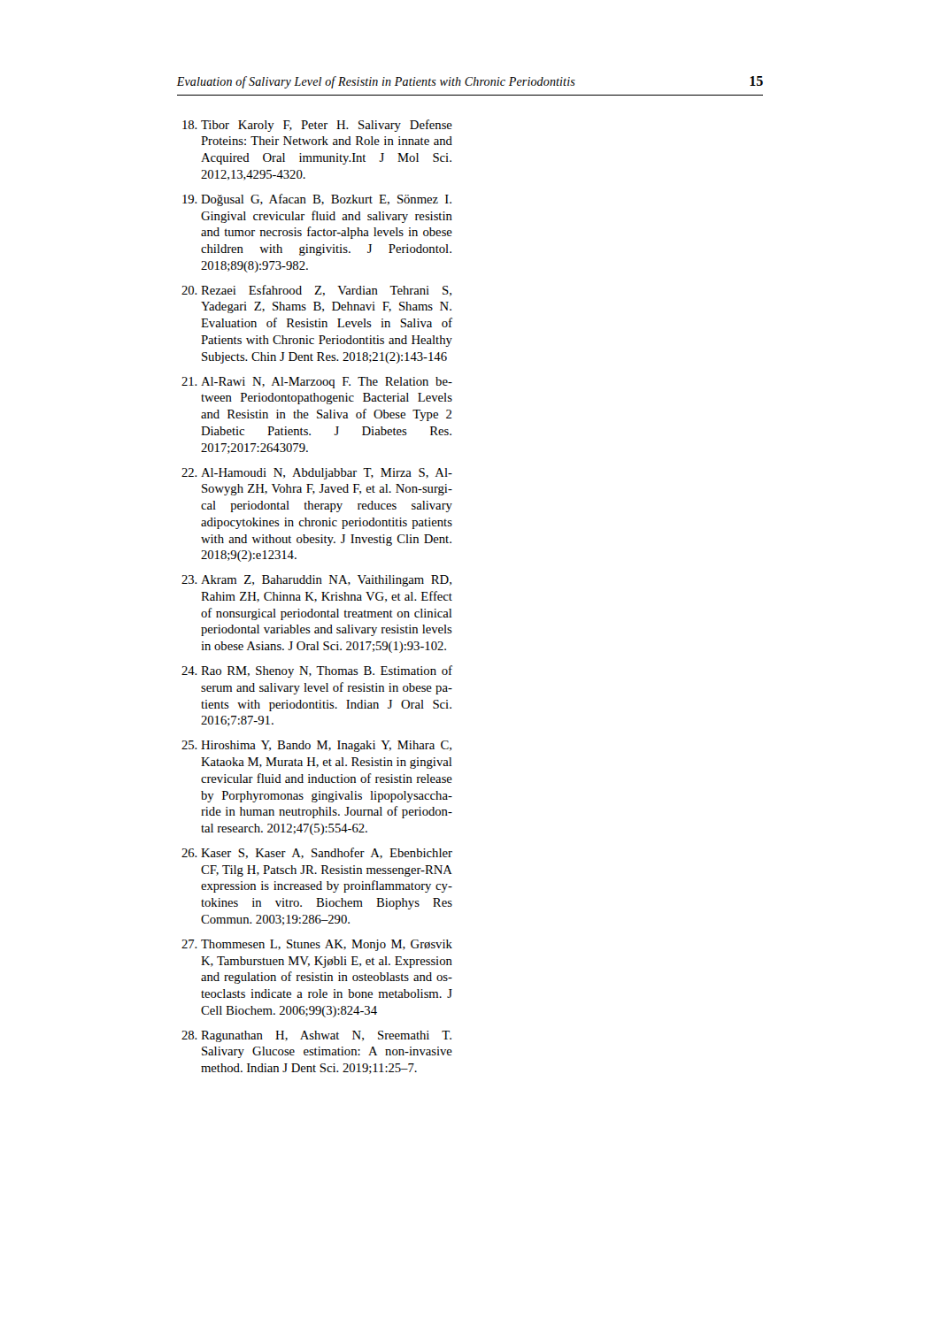Evaluation of Salivary Level of Resistin in Patients with Chronic Periodontitis 15
Tibor Karoly F, Peter H. Salivary Defense Proteins: Their Network and Role in innate and Acquired Oral immunity.Int J Mol Sci. 2012,13,4295-4320.
Doğusal G, Afacan B, Bozkurt E, Sönmez I. Gingival crevicular fluid and salivary resistin and tumor necrosis factor-alpha levels in obese children with gingivitis. J Periodontol. 2018;89(8):973-982.
Rezaei Esfahrood Z, Vardian Tehrani S, Yadegari Z, Shams B, Dehnavi F, Shams N. Evaluation of Resistin Levels in Saliva of Patients with Chronic Periodontitis and Healthy Subjects. Chin J Dent Res. 2018;21(2):143-146
Al-Rawi N, Al-Marzooq F. The Relation between Periodontopathogenic Bacterial Levels and Resistin in the Saliva of Obese Type 2 Diabetic Patients. J Diabetes Res. 2017;2017:2643079.
Al-Hamoudi N, Abduljabbar T, Mirza S, Al-Sowygh ZH, Vohra F, Javed F, et al. Non-surgical periodontal therapy reduces salivary adipocytokines in chronic periodontitis patients with and without obesity. J Investig Clin Dent. 2018;9(2):e12314.
Akram Z, Baharuddin NA, Vaithilingam RD, Rahim ZH, Chinna K, Krishna VG, et al. Effect of nonsurgical periodontal treatment on clinical periodontal variables and salivary resistin levels in obese Asians. J Oral Sci. 2017;59(1):93-102.
Rao RM, Shenoy N, Thomas B. Estimation of serum and salivary level of resistin in obese patients with periodontitis. Indian J Oral Sci. 2016;7:87-91.
Hiroshima Y, Bando M, Inagaki Y, Mihara C, Kataoka M, Murata H, et al. Resistin in gingival crevicular fluid and induction of resistin release by Porphyromonas gingivalis lipopolysaccharide in human neutrophils. Journal of periodontal research. 2012;47(5):554-62.
Kaser S, Kaser A, Sandhofer A, Ebenbichler CF, Tilg H, Patsch JR. Resistin messenger-RNA expression is increased by proinflammatory cytokines in vitro. Biochem Biophys Res Commun. 2003;19:286–290.
Thommesen L, Stunes AK, Monjo M, Grøsvik K, Tamburstuen MV, Kjøbli E, et al. Expression and regulation of resistin in osteoblasts and osteoclasts indicate a role in bone metabolism. J Cell Biochem. 2006;99(3):824-34
Ragunathan H, Ashwat N, Sreemathi T. Salivary Glucose estimation: A non-invasive method. Indian J Dent Sci. 2019;11:25–7.